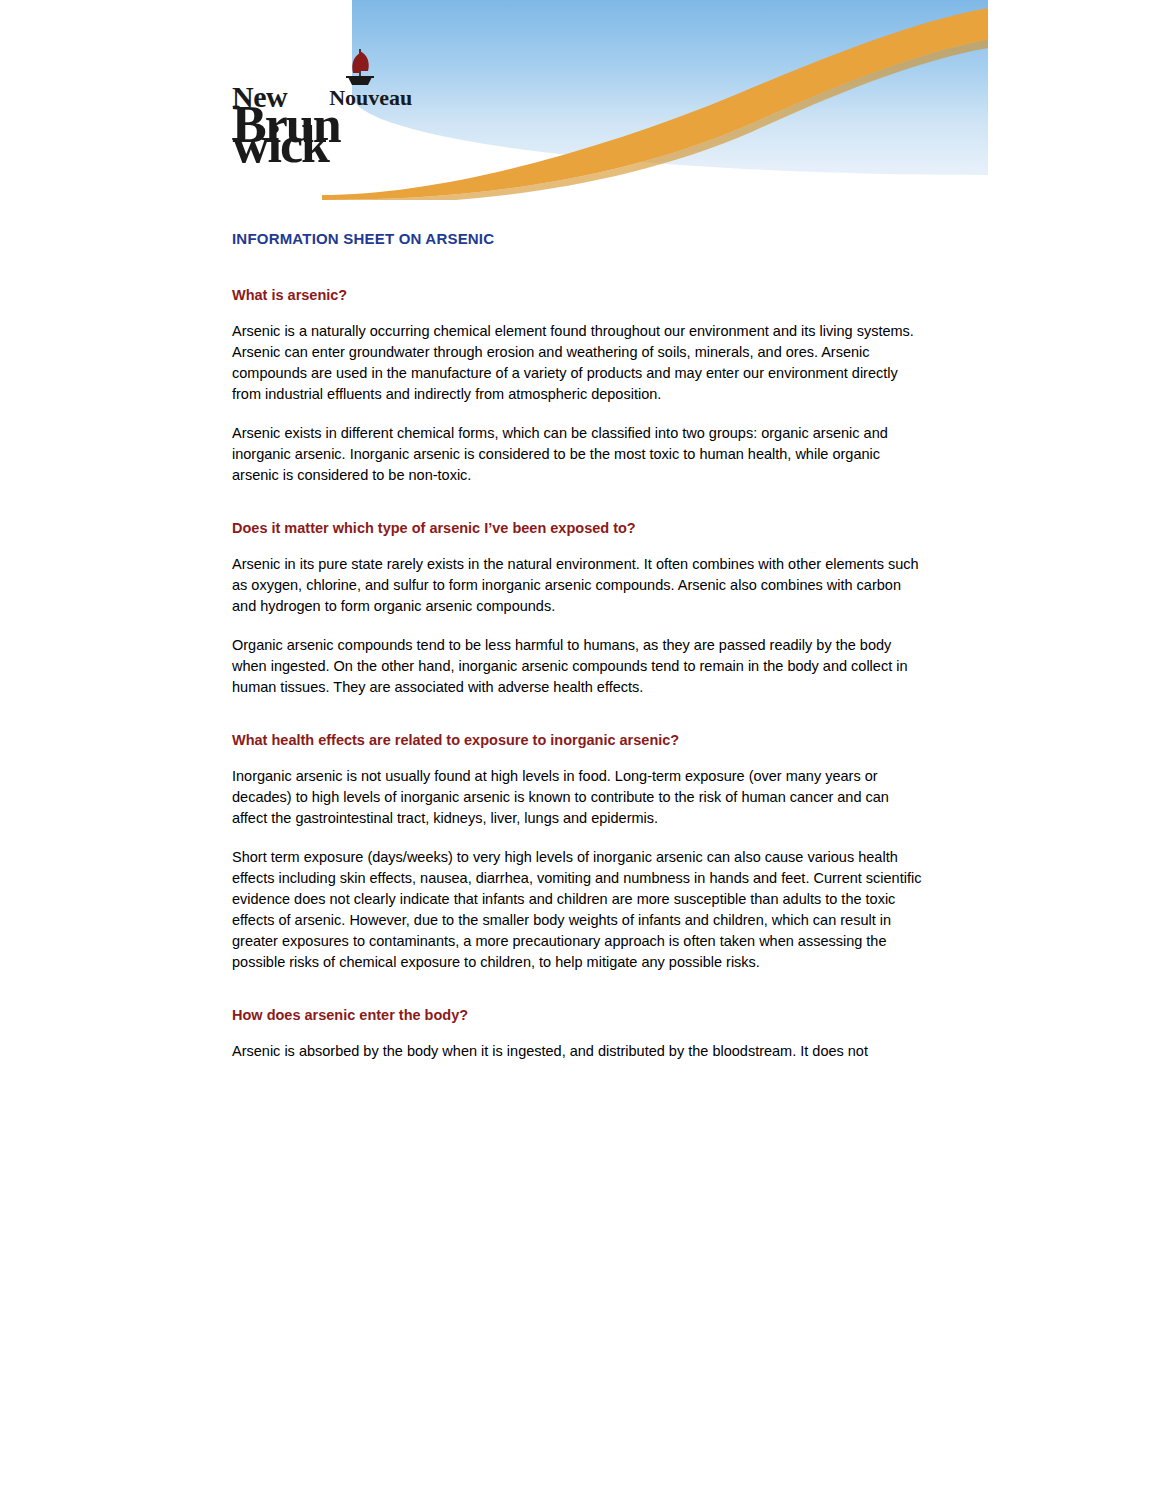New Nouveau
Brunwick
INFORMATION SHEET ON ARSENIC
What is arsenic?
Arsenic is a naturally occurring chemical element found throughout our environment and its living systems. Arsenic can enter groundwater through erosion and weathering of soils, minerals, and ores. Arsenic compounds are used in the manufacture of a variety of products and may enter our environment directly from industrial effluents and indirectly from atmospheric deposition.
Arsenic exists in different chemical forms, which can be classified into two groups: organic arsenic and inorganic arsenic. Inorganic arsenic is considered to be the most toxic to human health, while organic arsenic is considered to be non-toxic.
Does it matter which type of arsenic I’ve been exposed to?
Arsenic in its pure state rarely exists in the natural environment. It often combines with other elements such as oxygen, chlorine, and sulfur to form inorganic arsenic compounds. Arsenic also combines with carbon and hydrogen to form organic arsenic compounds.
Organic arsenic compounds tend to be less harmful to humans, as they are passed readily by the body when ingested. On the other hand, inorganic arsenic compounds tend to remain in the body and collect in human tissues. They are associated with adverse health effects.
What health effects are related to exposure to inorganic arsenic?
Inorganic arsenic is not usually found at high levels in food. Long-term exposure (over many years or decades) to high levels of inorganic arsenic is known to contribute to the risk of human cancer and can affect the gastrointestinal tract, kidneys, liver, lungs and epidermis.
Short term exposure (days/weeks) to very high levels of inorganic arsenic can also cause various health effects including skin effects, nausea, diarrhea, vomiting and numbness in hands and feet. Current scientific evidence does not clearly indicate that infants and children are more susceptible than adults to the toxic effects of arsenic. However, due to the smaller body weights of infants and children, which can result in greater exposures to contaminants, a more precautionary approach is often taken when assessing the possible risks of chemical exposure to children, to help mitigate any possible risks.
How does arsenic enter the body?
Arsenic is absorbed by the body when it is ingested, and distributed by the bloodstream. It does not